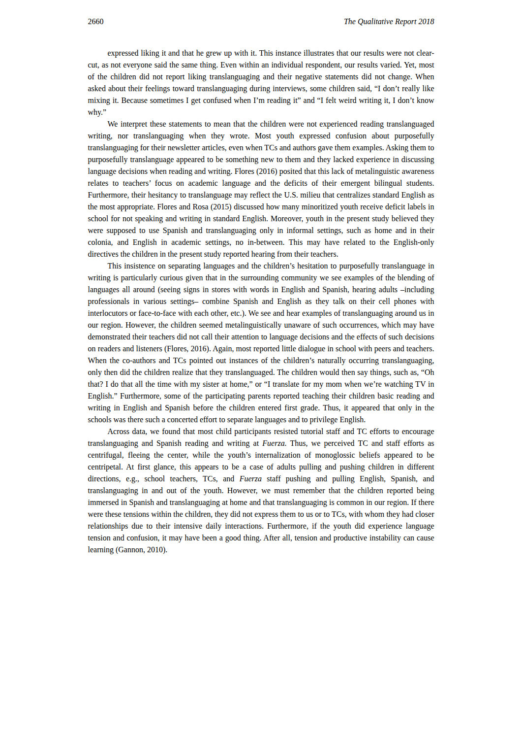2660 The Qualitative Report 2018
expressed liking it and that he grew up with it. This instance illustrates that our results were not clear-cut, as not everyone said the same thing. Even within an individual respondent, our results varied. Yet, most of the children did not report liking translanguaging and their negative statements did not change. When asked about their feelings toward translanguaging during interviews, some children said, “I don’t really like mixing it. Because sometimes I get confused when I’m reading it” and “I felt weird writing it, I don’t know why.”
We interpret these statements to mean that the children were not experienced reading translanguaged writing, nor translanguaging when they wrote. Most youth expressed confusion about purposefully translanguaging for their newsletter articles, even when TCs and authors gave them examples. Asking them to purposefully translanguage appeared to be something new to them and they lacked experience in discussing language decisions when reading and writing. Flores (2016) posited that this lack of metalinguistic awareness relates to teachers’ focus on academic language and the deficits of their emergent bilingual students. Furthermore, their hesitancy to translanguage may reflect the U.S. milieu that centralizes standard English as the most appropriate. Flores and Rosa (2015) discussed how many minoritized youth receive deficit labels in school for not speaking and writing in standard English. Moreover, youth in the present study believed they were supposed to use Spanish and translanguaging only in informal settings, such as home and in their colonia, and English in academic settings, no in-between. This may have related to the English-only directives the children in the present study reported hearing from their teachers.
This insistence on separating languages and the children’s hesitation to purposefully translanguage in writing is particularly curious given that in the surrounding community we see examples of the blending of languages all around (seeing signs in stores with words in English and Spanish, hearing adults –including professionals in various settings– combine Spanish and English as they talk on their cell phones with interlocutors or face-to-face with each other, etc.). We see and hear examples of translanguaging around us in our region. However, the children seemed metalinguistically unaware of such occurrences, which may have demonstrated their teachers did not call their attention to language decisions and the effects of such decisions on readers and listeners (Flores, 2016). Again, most reported little dialogue in school with peers and teachers. When the co-authors and TCs pointed out instances of the children’s naturally occurring translanguaging, only then did the children realize that they translanguaged. The children would then say things, such as, “Oh that? I do that all the time with my sister at home,” or “I translate for my mom when we’re watching TV in English.” Furthermore, some of the participating parents reported teaching their children basic reading and writing in English and Spanish before the children entered first grade. Thus, it appeared that only in the schools was there such a concerted effort to separate languages and to privilege English.
Across data, we found that most child participants resisted tutorial staff and TC efforts to encourage translanguaging and Spanish reading and writing at Fuerza. Thus, we perceived TC and staff efforts as centrifugal, fleeing the center, while the youth’s internalization of monoglossic beliefs appeared to be centripetal. At first glance, this appears to be a case of adults pulling and pushing children in different directions, e.g., school teachers, TCs, and Fuerza staff pushing and pulling English, Spanish, and translanguaging in and out of the youth. However, we must remember that the children reported being immersed in Spanish and translanguaging at home and that translanguaging is common in our region. If there were these tensions within the children, they did not express them to us or to TCs, with whom they had closer relationships due to their intensive daily interactions. Furthermore, if the youth did experience language tension and confusion, it may have been a good thing. After all, tension and productive instability can cause learning (Gannon, 2010).